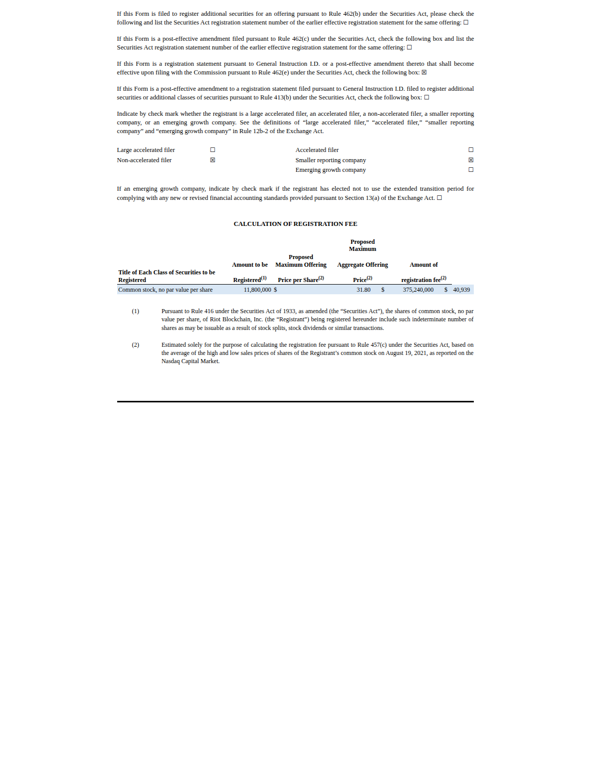If this Form is filed to register additional securities for an offering pursuant to Rule 462(b) under the Securities Act, please check the following and list the Securities Act registration statement number of the earlier effective registration statement for the same offering: ☐
If this Form is a post-effective amendment filed pursuant to Rule 462(c) under the Securities Act, check the following box and list the Securities Act registration statement number of the earlier effective registration statement for the same offering: ☐
If this Form is a registration statement pursuant to General Instruction I.D. or a post-effective amendment thereto that shall become effective upon filing with the Commission pursuant to Rule 462(e) under the Securities Act, check the following box: ☒
If this Form is a post-effective amendment to a registration statement filed pursuant to General Instruction I.D. filed to register additional securities or additional classes of securities pursuant to Rule 413(b) under the Securities Act, check the following box: ☐
Indicate by check mark whether the registrant is a large accelerated filer, an accelerated filer, a non-accelerated filer, a smaller reporting company, or an emerging growth company. See the definitions of “large accelerated filer,” “accelerated filer,” “smaller reporting company” and “emerging growth company” in Rule 12b-2 of the Exchange Act.
| Large accelerated filer | ☐ | Accelerated filer | ☐ |
| Non-accelerated filer | ☒ | Smaller reporting company | ☒ |
| | | Emerging growth company | ☐ |
If an emerging growth company, indicate by check mark if the registrant has elected not to use the extended transition period for complying with any new or revised financial accounting standards provided pursuant to Section 13(a) of the Exchange Act. ☐
CALCULATION OF REGISTRATION FEE
| | | | Proposed Maximum | |
| --- | --- | --- | --- | --- |
| | Amount to be | Proposed Maximum Offering | Aggregate Offering | Amount of |
| Title of Each Class of Securities to be Registered | Registered (1) | Price per Share (2) | Price (2) | registration fee (2) |
| Common stock, no par value per share | 11,800,000 | $ | 31.80 | $ | 375,240,000 | $ | 40,939 |
| (1) | Pursuant to Rule 416 under the Securities Act of 1933, as amended (the “Securities Act”), the shares of common stock, no par value per share, of Riot Blockchain, Inc. (the “Registrant”) being registered hereunder include such indeterminate number of shares as may be issuable as a result of stock splits, stock dividends or similar transactions. |
| (2) | Estimated solely for the purpose of calculating the registration fee pursuant to Rule 457(c) under the Securities Act, based on the average of the high and low sales prices of shares of the Registrant’s common stock on August 19, 2021, as reported on the Nasdaq Capital Market. |